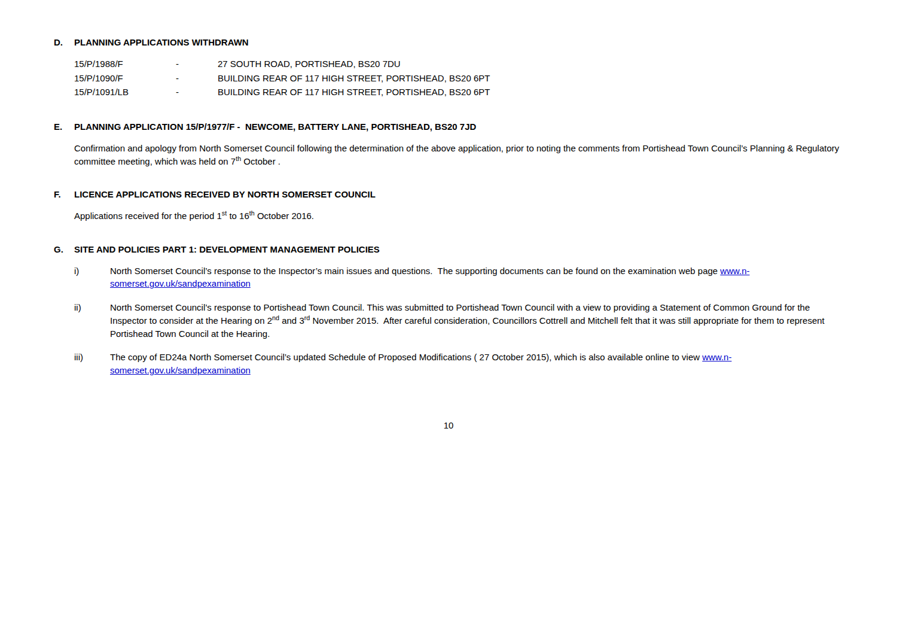D. PLANNING APPLICATIONS WITHDRAWN
| 15/P/1988/F | - | 27 SOUTH ROAD, PORTISHEAD, BS20 7DU |
| 15/P/1090/F | - | BUILDING REAR OF 117 HIGH STREET, PORTISHEAD, BS20 6PT |
| 15/P/1091/LB | - | BUILDING REAR OF 117 HIGH STREET, PORTISHEAD, BS20 6PT |
E. PLANNING APPLICATION 15/P/1977/F - NEWCOME, BATTERY LANE, PORTISHEAD, BS20 7JD
Confirmation and apology from North Somerset Council following the determination of the above application, prior to noting the comments from Portishead Town Council’s Planning & Regulatory committee meeting, which was held on 7th October .
F. LICENCE APPLICATIONS RECEIVED BY NORTH SOMERSET COUNCIL
Applications received for the period 1st to 16th October 2016.
G. SITE AND POLICIES PART 1: DEVELOPMENT MANAGEMENT POLICIES
i) North Somerset Council’s response to the Inspector’s main issues and questions. The supporting documents can be found on the examination web page www.n-somerset.gov.uk/sandpexamination
ii) North Somerset Council’s response to Portishead Town Council. This was submitted to Portishead Town Council with a view to providing a Statement of Common Ground for the Inspector to consider at the Hearing on 2nd and 3rd November 2015. After careful consideration, Councillors Cottrell and Mitchell felt that it was still appropriate for them to represent Portishead Town Council at the Hearing.
iii) The copy of ED24a North Somerset Council’s updated Schedule of Proposed Modifications ( 27 October 2015), which is also available online to view www.n-somerset.gov.uk/sandpexamination
10